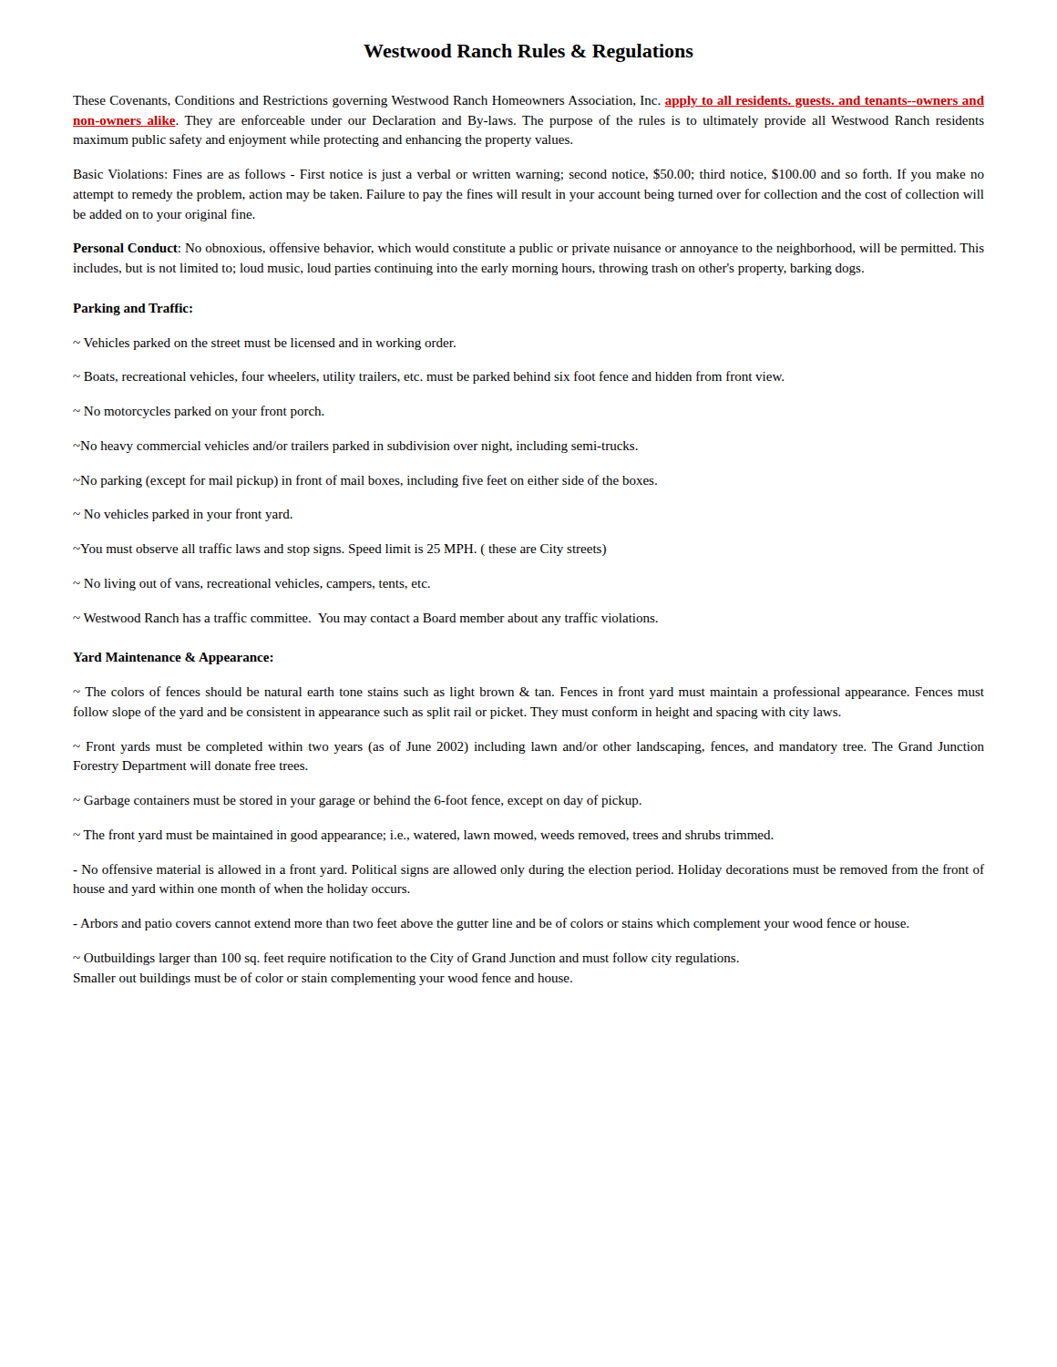Westwood Ranch Rules & Regulations
These Covenants, Conditions and Restrictions governing Westwood Ranch Homeowners Association, Inc. apply to all residents. guests. and tenants--owners and non-owners alike. They are enforceable under our Declaration and By-laws. The purpose of the rules is to ultimately provide all Westwood Ranch residents maximum public safety and enjoyment while protecting and enhancing the property values.
Basic Violations: Fines are as follows - First notice is just a verbal or written warning; second notice, $50.00; third notice, $100.00 and so forth. If you make no attempt to remedy the problem, action may be taken. Failure to pay the fines will result in your account being turned over for collection and the cost of collection will be added on to your original fine.
Personal Conduct: No obnoxious, offensive behavior, which would constitute a public or private nuisance or annoyance to the neighborhood, will be permitted. This includes, but is not limited to; loud music, loud parties continuing into the early morning hours, throwing trash on other's property, barking dogs.
Parking and Traffic:
~ Vehicles parked on the street must be licensed and in working order.
~ Boats, recreational vehicles, four wheelers, utility trailers, etc. must be parked behind six foot fence and hidden from front view.
~ No motorcycles parked on your front porch.
~No heavy commercial vehicles and/or trailers parked in subdivision over night, including semi-trucks.
~No parking (except for mail pickup) in front of mail boxes, including five feet on either side of the boxes.
~ No vehicles parked in your front yard.
~You must observe all traffic laws and stop signs. Speed limit is 25 MPH. ( these are City streets)
~ No living out of vans, recreational vehicles, campers, tents, etc.
~ Westwood Ranch has a traffic committee. You may contact a Board member about any traffic violations.
Yard Maintenance & Appearance:
~ The colors of fences should be natural earth tone stains such as light brown & tan. Fences in front yard must maintain a professional appearance. Fences must follow slope of the yard and be consistent in appearance such as split rail or picket. They must conform in height and spacing with city laws.
~ Front yards must be completed within two years (as of June 2002) including lawn and/or other landscaping, fences, and mandatory tree. The Grand Junction Forestry Department will donate free trees.
~ Garbage containers must be stored in your garage or behind the 6-foot fence, except on day of pickup.
~ The front yard must be maintained in good appearance; i.e., watered, lawn mowed, weeds removed, trees and shrubs trimmed.
- No offensive material is allowed in a front yard. Political signs are allowed only during the election period. Holiday decorations must be removed from the front of house and yard within one month of when the holiday occurs.
- Arbors and patio covers cannot extend more than two feet above the gutter line and be of colors or stains which complement your wood fence or house.
~ Outbuildings larger than 100 sq. feet require notification to the City of Grand Junction and must follow city regulations.
Smaller out buildings must be of color or stain complementing your wood fence and house.